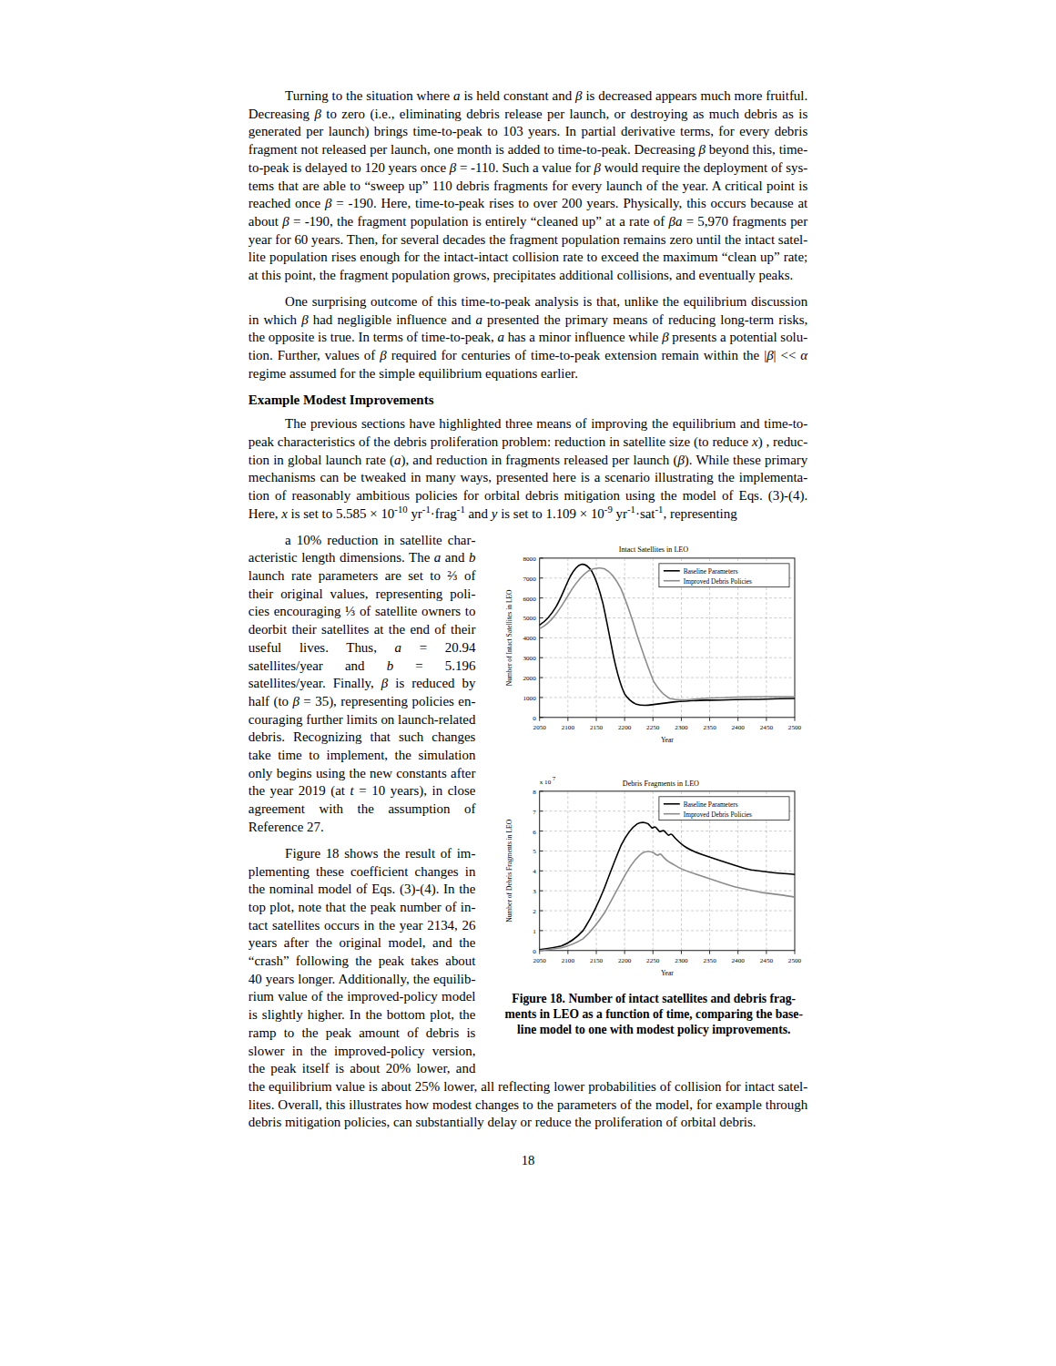Turning to the situation where a is held constant and β is decreased appears much more fruitful. Decreasing β to zero (i.e., eliminating debris release per launch, or destroying as much debris as is generated per launch) brings time-to-peak to 103 years. In partial derivative terms, for every debris fragment not released per launch, one month is added to time-to-peak. Decreasing β beyond this, time-to-peak is delayed to 120 years once β = -110. Such a value for β would require the deployment of systems that are able to “sweep up” 110 debris fragments for every launch of the year. A critical point is reached once β = -190. Here, time-to-peak rises to over 200 years. Physically, this occurs because at about β = -190, the fragment population is entirely “cleaned up” at a rate of βa = 5,970 fragments per year for 60 years. Then, for several decades the fragment population remains zero until the intact satellite population rises enough for the intact-intact collision rate to exceed the maximum “clean up” rate; at this point, the fragment population grows, precipitates additional collisions, and eventually peaks.
One surprising outcome of this time-to-peak analysis is that, unlike the equilibrium discussion in which β had negligible influence and a presented the primary means of reducing long-term risks, the opposite is true. In terms of time-to-peak, a has a minor influence while β presents a potential solution. Further, values of β required for centuries of time-to-peak extension remain within the |β| << α regime assumed for the simple equilibrium equations earlier.
Example Modest Improvements
The previous sections have highlighted three means of improving the equilibrium and time-to-peak characteristics of the debris proliferation problem: reduction in satellite size (to reduce x) , reduction in global launch rate (a), and reduction in fragments released per launch (β). While these primary mechanisms can be tweaked in many ways, presented here is a scenario illustrating the implementation of reasonably ambitious policies for orbital debris mitigation using the model of Eqs. (3)-(4). Here, x is set to 5.585 × 10-10 yr-1·frag-1 and y is set to 1.109 × 10-9 yr-1·sat-1, representing
Intact Satellites in LEO 8000 7000 6000 5000 4000 3000 2000 1000 0 2050 2100 2150 2200 2250 2300 2350 2400 2450 2500 Year Number of Intact Satellites in LEO Baseline Parameters Improved Debris Policies
Debris Fragments in LEO x 10 7 8 7 6 5 4 3 2 1 0 2050 2100 2150 2200 2250 2300 2350 2400 2450 2500 Year Number of Debris Fragments in LEO Baseline Parameters Improved Debris Policies
Figure 18. Number of intact satellites and debris fragments in LEO as a function of time, comparing the baseline model to one with modest policy improvements.
a 10% reduction in satellite characteristic length dimensions. The a and b launch rate parameters are set to ⅔ of their original values, representing policies encouraging ⅓ of satellite owners to deorbit their satellites at the end of their useful lives. Thus, a = 20.94 satellites/year and b = 5.196 satellites/year. Finally, β is reduced by half (to β = 35), representing policies encouraging further limits on launch-related debris. Recognizing that such changes take time to implement, the simulation only begins using the new constants after the year 2019 (at t = 10 years), in close agreement with the assumption of Reference 27.
Figure 18 shows the result of implementing these coefficient changes in the nominal model of Eqs. (3)-(4). In the top plot, note that the peak number of intact satellites occurs in the year 2134, 26 years after the original model, and the “crash” following the peak takes about 40 years longer. Additionally, the equilibrium value of the improved-policy model is slightly higher. In the bottom plot, the ramp to the peak amount of debris is slower in the improved-policy version, the peak itself is about 20% lower, and the equilibrium value is about 25% lower, all reflecting lower probabilities of collision for intact satellites. Overall, this illustrates how modest changes to the parameters of the model, for example through debris mitigation policies, can substantially delay or reduce the proliferation of orbital debris.
18